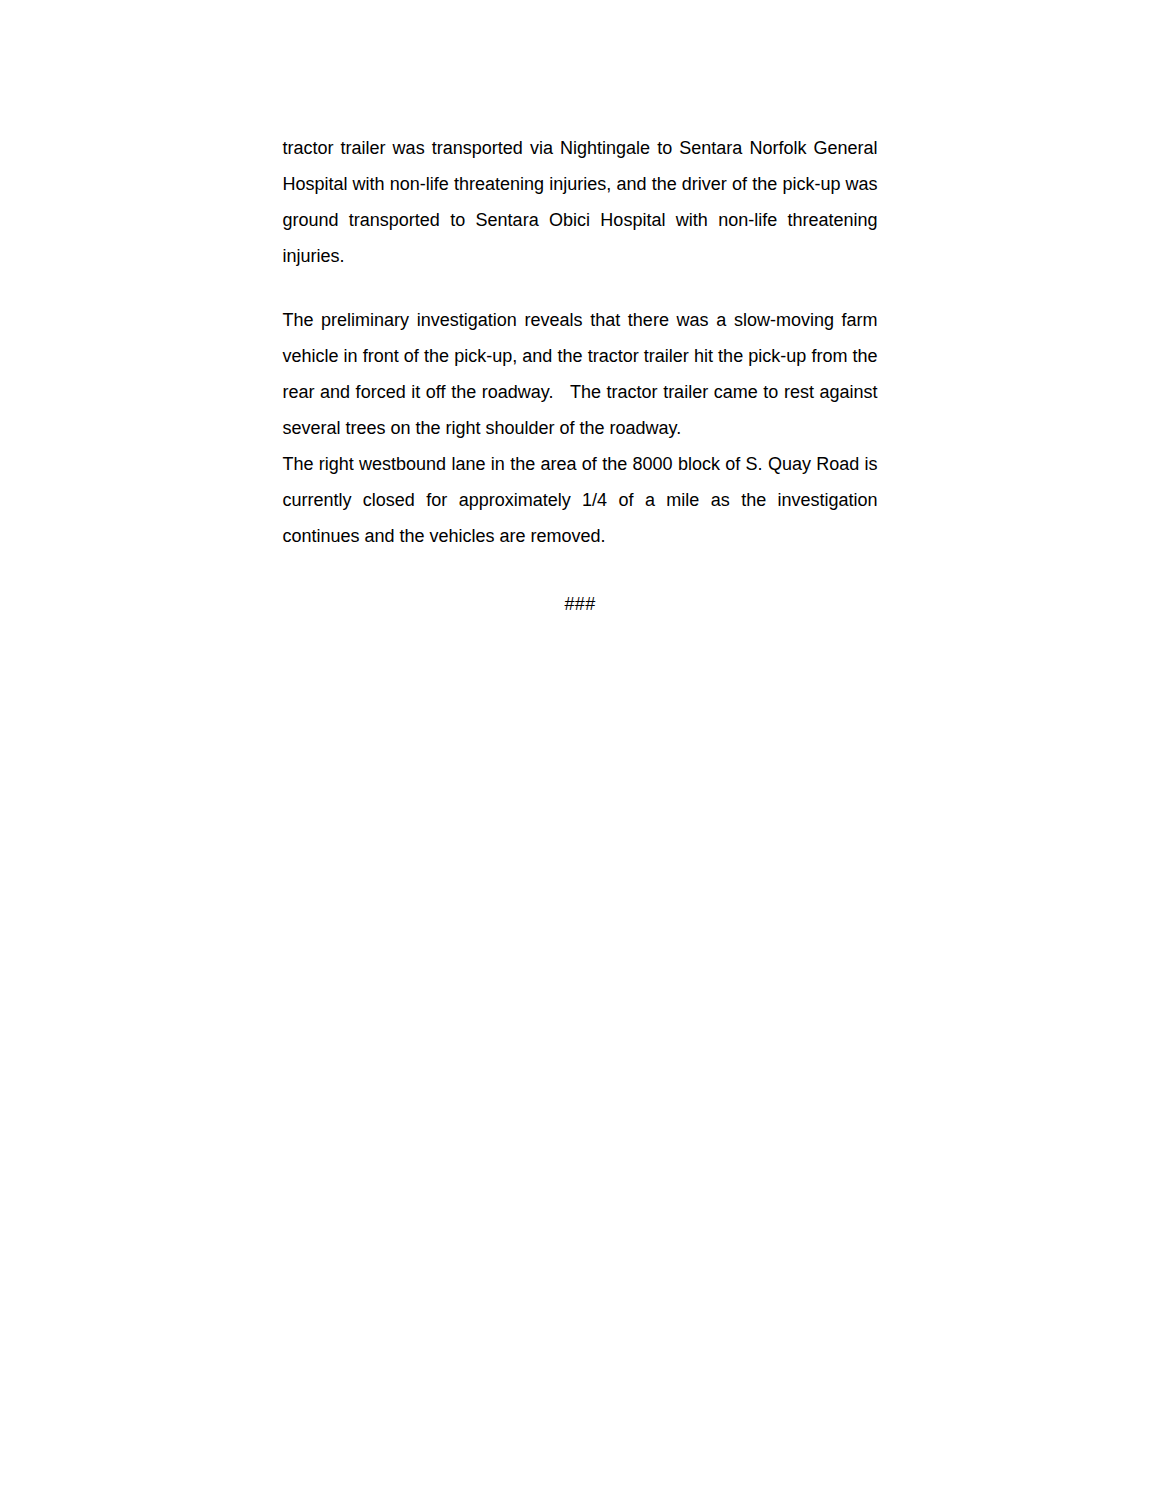tractor trailer was transported via Nightingale to Sentara Norfolk General Hospital with non-life threatening injuries, and the driver of the pick-up was ground transported to Sentara Obici Hospital with non-life threatening injuries.
The preliminary investigation reveals that there was a slow-moving farm vehicle in front of the pick-up, and the tractor trailer hit the pick-up from the rear and forced it off the roadway. The tractor trailer came to rest against several trees on the right shoulder of the roadway.
The right westbound lane in the area of the 8000 block of S. Quay Road is currently closed for approximately 1/4 of a mile as the investigation continues and the vehicles are removed.
###